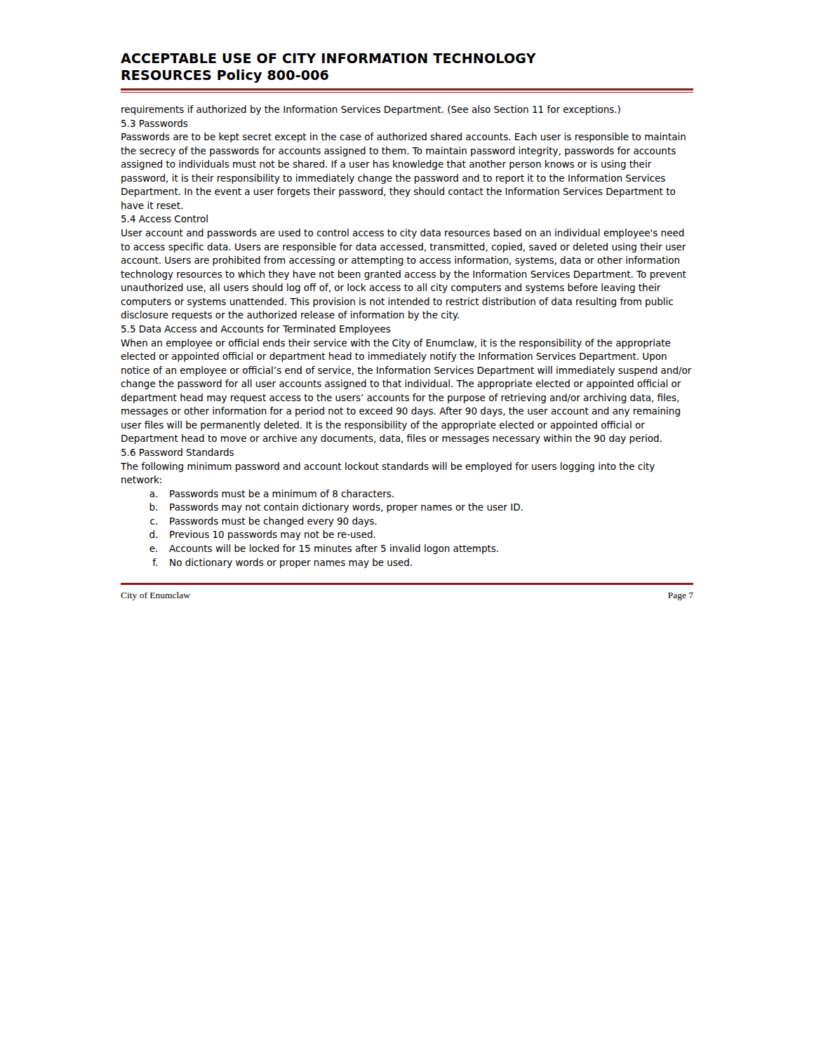ACCEPTABLE USE OF CITY INFORMATION TECHNOLOGY
RESOURCES Policy 800-006
requirements if authorized by the Information Services Department. (See also Section 11 for exceptions.)
5.3 Passwords
Passwords are to be kept secret except in the case of authorized shared accounts. Each user is responsible to maintain the secrecy of the passwords for accounts assigned to them. To maintain password integrity, passwords for accounts assigned to individuals must not be shared. If a user has knowledge that another person knows or is using their password, it is their responsibility to immediately change the password and to report it to the Information Services Department. In the event a user forgets their password, they should contact the Information Services Department to have it reset.
5.4 Access Control
User account and passwords are used to control access to city data resources based on an individual employee's need to access specific data. Users are responsible for data accessed, transmitted, copied, saved or deleted using their user account. Users are prohibited from accessing or attempting to access information, systems, data or other information technology resources to which they have not been granted access by the Information Services Department. To prevent unauthorized use, all users should log off of, or lock access to all city computers and systems before leaving their computers or systems unattended. This provision is not intended to restrict distribution of data resulting from public disclosure requests or the authorized release of information by the city.
5.5 Data Access and Accounts for Terminated Employees
When an employee or official ends their service with the City of Enumclaw, it is the responsibility of the appropriate elected or appointed official or department head to immediately notify the Information Services Department. Upon notice of an employee or official’s end of service, the Information Services Department will immediately suspend and/or change the password for all user accounts assigned to that individual. The appropriate elected or appointed official or department head may request access to the users’ accounts for the purpose of retrieving and/or archiving data, files, messages or other information for a period not to exceed 90 days. After 90 days, the user account and any remaining user files will be permanently deleted. It is the responsibility of the appropriate elected or appointed official or Department head to move or archive any documents, data, files or messages necessary within the 90 day period.
5.6 Password Standards
The following minimum password and account lockout standards will be employed for users logging into the city network:
Passwords must be a minimum of 8 characters.
Passwords may not contain dictionary words, proper names or the user ID.
Passwords must be changed every 90 days.
Previous 10 passwords may not be re-used.
Accounts will be locked for 15 minutes after 5 invalid logon attempts.
No dictionary words or proper names may be used.
City of Enumclaw Page 7